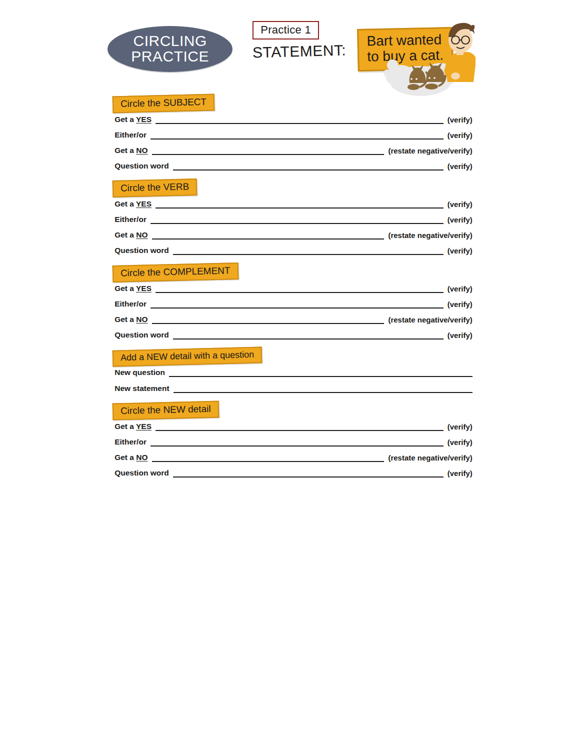Circling Practice
Practice 1
STATEMENT:
Bart wanted
to buy a cat.
Circle the SUBJECT
Get a YES (verify)
Either/or (verify)
Get a NO (restate negative/verify)
Question word (verify)
Circle the VERB
Get a YES (verify)
Either/or (verify)
Get a NO (restate negative/verify)
Question word (verify)
Circle the COMPLEMENT
Get a YES (verify)
Either/or (verify)
Get a NO (restate negative/verify)
Question word (verify)
Add a NEW detail with a question
New question
New statement
Circle the NEW detail
Get a YES (verify)
Either/or (verify)
Get a NO (restate negative/verify)
Question word (verify)